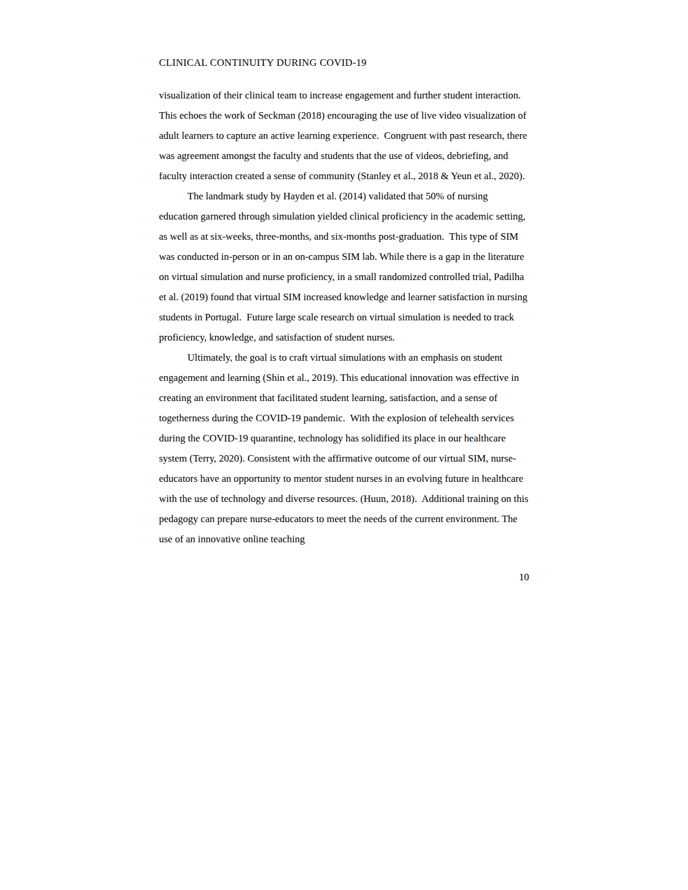Clinical Continuity During COVID-19
visualization of their clinical team to increase engagement and further student interaction. This echoes the work of Seckman (2018) encouraging the use of live video visualization of adult learners to capture an active learning experience. Congruent with past research, there was agreement amongst the faculty and students that the use of videos, debriefing, and faculty interaction created a sense of community (Stanley et al., 2018 & Yeun et al., 2020).
The landmark study by Hayden et al. (2014) validated that 50% of nursing education garnered through simulation yielded clinical proficiency in the academic setting, as well as at six-weeks, three-months, and six-months post-graduation. This type of SIM was conducted in-person or in an on-campus SIM lab. While there is a gap in the literature on virtual simulation and nurse proficiency, in a small randomized controlled trial, Padilha et al. (2019) found that virtual SIM increased knowledge and learner satisfaction in nursing students in Portugal. Future large scale research on virtual simulation is needed to track proficiency, knowledge, and satisfaction of student nurses.
Ultimately, the goal is to craft virtual simulations with an emphasis on student engagement and learning (Shin et al., 2019). This educational innovation was effective in creating an environment that facilitated student learning, satisfaction, and a sense of togetherness during the COVID-19 pandemic. With the explosion of telehealth services during the COVID-19 quarantine, technology has solidified its place in our healthcare system (Terry, 2020). Consistent with the affirmative outcome of our virtual SIM, nurse-educators have an opportunity to mentor student nurses in an evolving future in healthcare with the use of technology and diverse resources. (Huun, 2018). Additional training on this pedagogy can prepare nurse-educators to meet the needs of the current environment. The use of an innovative online teaching
10